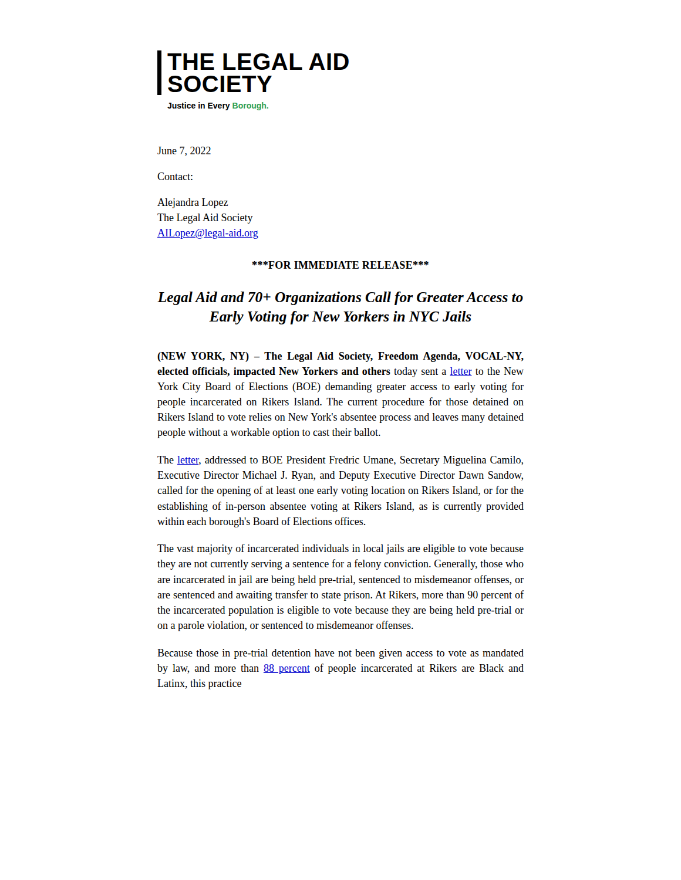THE LEGAL AID SOCIETY
Justice in Every Borough.
June 7, 2022
Contact:
Alejandra Lopez The Legal Aid Society AILopez@legal-aid.org
***FOR IMMEDIATE RELEASE***
Legal Aid and 70+ Organizations Call for Greater Access to Early Voting for New Yorkers in NYC Jails
(NEW YORK, NY) – The Legal Aid Society, Freedom Agenda, VOCAL-NY, elected officials, impacted New Yorkers and others today sent a letter to the New York City Board of Elections (BOE) demanding greater access to early voting for people incarcerated on Rikers Island. The current procedure for those detained on Rikers Island to vote relies on New York's absentee process and leaves many detained people without a workable option to cast their ballot.
The letter, addressed to BOE President Fredric Umane, Secretary Miguelina Camilo, Executive Director Michael J. Ryan, and Deputy Executive Director Dawn Sandow, called for the opening of at least one early voting location on Rikers Island, or for the establishing of in-person absentee voting at Rikers Island, as is currently provided within each borough's Board of Elections offices.
The vast majority of incarcerated individuals in local jails are eligible to vote because they are not currently serving a sentence for a felony conviction. Generally, those who are incarcerated in jail are being held pre-trial, sentenced to misdemeanor offenses, or are sentenced and awaiting transfer to state prison. At Rikers, more than 90 percent of the incarcerated population is eligible to vote because they are being held pre-trial or on a parole violation, or sentenced to misdemeanor offenses.
Because those in pre-trial detention have not been given access to vote as mandated by law, and more than 88 percent of people incarcerated at Rikers are Black and Latinx, this practice